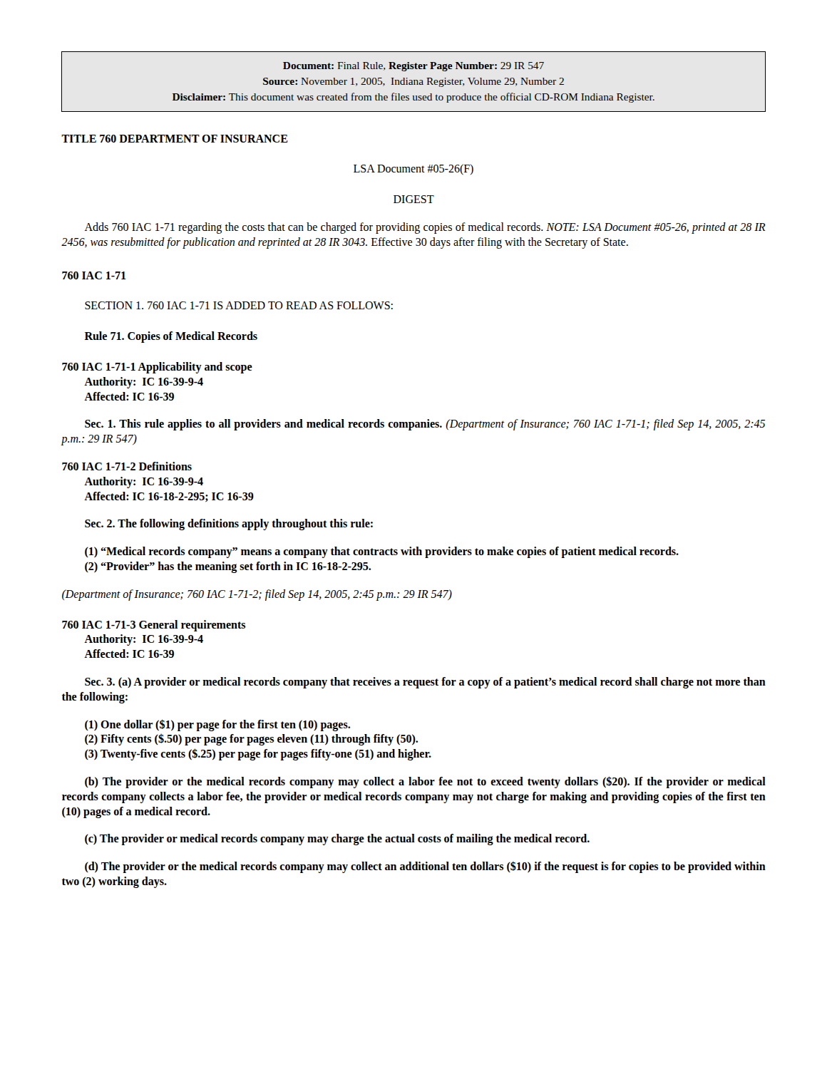Document: Final Rule, Register Page Number: 29 IR 547
Source: November 1, 2005, Indiana Register, Volume 29, Number 2
Disclaimer: This document was created from the files used to produce the official CD-ROM Indiana Register.
TITLE 760 DEPARTMENT OF INSURANCE
LSA Document #05-26(F)
DIGEST
Adds 760 IAC 1-71 regarding the costs that can be charged for providing copies of medical records. NOTE: LSA Document #05-26, printed at 28 IR 2456, was resubmitted for publication and reprinted at 28 IR 3043. Effective 30 days after filing with the Secretary of State.
760 IAC 1-71
SECTION 1. 760 IAC 1-71 IS ADDED TO READ AS FOLLOWS:
Rule 71. Copies of Medical Records
760 IAC 1-71-1 Applicability and scope
Authority: IC 16-39-9-4
Affected: IC 16-39
Sec. 1. This rule applies to all providers and medical records companies. (Department of Insurance; 760 IAC 1-71-1; filed Sep 14, 2005, 2:45 p.m.: 29 IR 547)
760 IAC 1-71-2 Definitions
Authority: IC 16-39-9-4
Affected: IC 16-18-2-295; IC 16-39
Sec. 2. The following definitions apply throughout this rule:
(1) “Medical records company” means a company that contracts with providers to make copies of patient medical records.
(2) “Provider” has the meaning set forth in IC 16-18-2-295.
(Department of Insurance; 760 IAC 1-71-2; filed Sep 14, 2005, 2:45 p.m.: 29 IR 547)
760 IAC 1-71-3 General requirements
Authority: IC 16-39-9-4
Affected: IC 16-39
Sec. 3. (a) A provider or medical records company that receives a request for a copy of a patient’s medical record shall charge not more than the following:
(1) One dollar ($1) per page for the first ten (10) pages.
(2) Fifty cents ($.50) per page for pages eleven (11) through fifty (50).
(3) Twenty-five cents ($.25) per page for pages fifty-one (51) and higher.
(b) The provider or the medical records company may collect a labor fee not to exceed twenty dollars ($20). If the provider or medical records company collects a labor fee, the provider or medical records company may not charge for making and providing copies of the first ten (10) pages of a medical record.
(c) The provider or medical records company may charge the actual costs of mailing the medical record.
(d) The provider or the medical records company may collect an additional ten dollars ($10) if the request is for copies to be provided within two (2) working days.